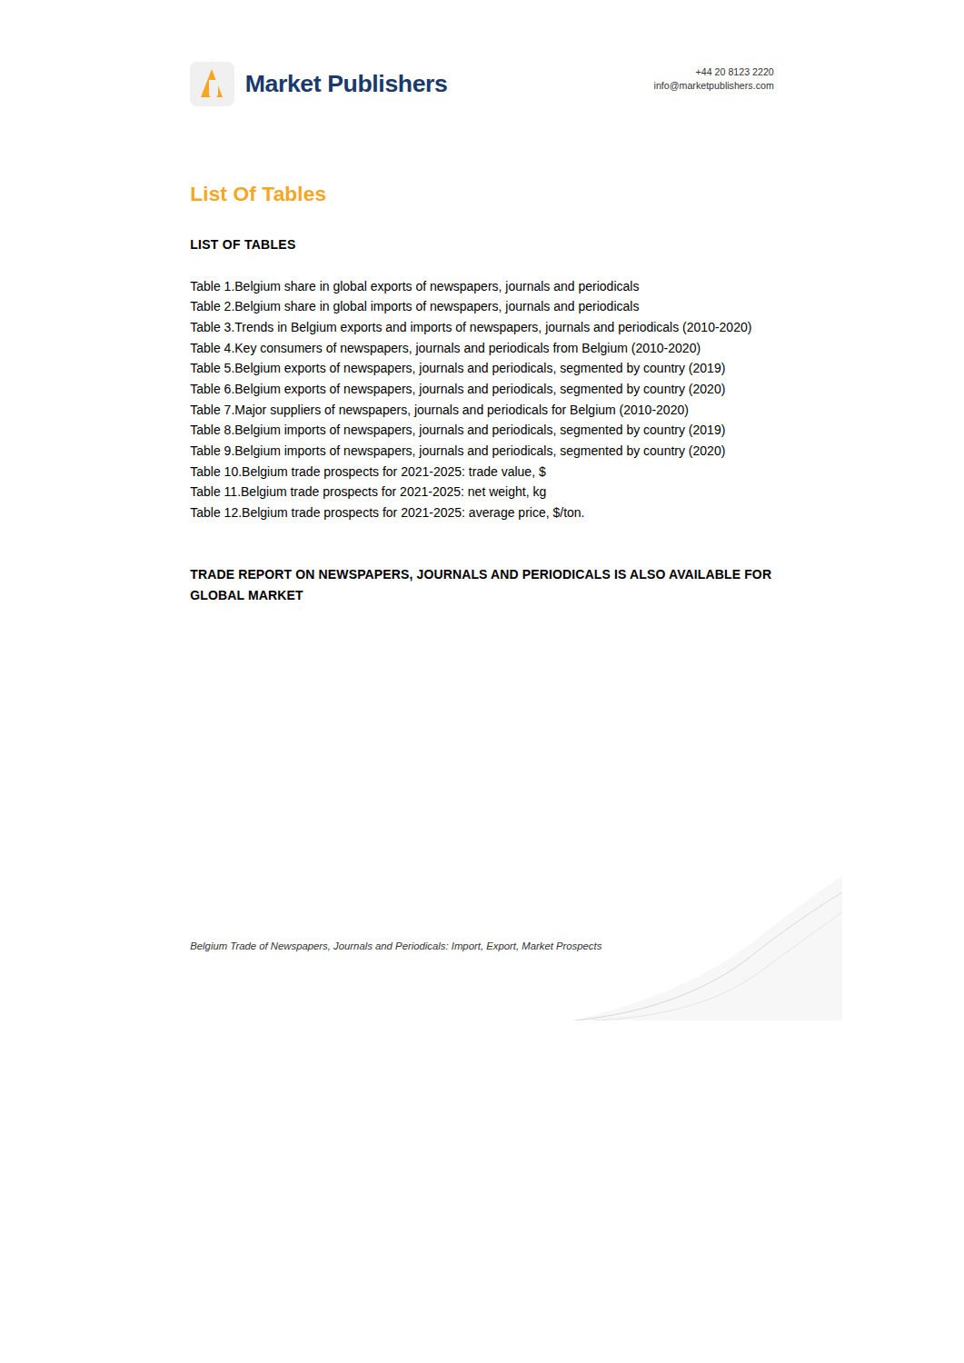Market Publishers
+44 20 8123 2220
info@marketpublishers.com
List Of Tables
LIST OF TABLES
Table 1.Belgium share in global exports of newspapers, journals and periodicals
Table 2.Belgium share in global imports of newspapers, journals and periodicals
Table 3.Trends in Belgium exports and imports of newspapers, journals and periodicals (2010-2020)
Table 4.Key consumers of newspapers, journals and periodicals from Belgium (2010-2020)
Table 5.Belgium exports of newspapers, journals and periodicals, segmented by country (2019)
Table 6.Belgium exports of newspapers, journals and periodicals, segmented by country (2020)
Table 7.Major suppliers of newspapers, journals and periodicals for Belgium (2010-2020)
Table 8.Belgium imports of newspapers, journals and periodicals, segmented by country (2019)
Table 9.Belgium imports of newspapers, journals and periodicals, segmented by country (2020)
Table 10.Belgium trade prospects for 2021-2025: trade value, $
Table 11.Belgium trade prospects for 2021-2025: net weight, kg
Table 12.Belgium trade prospects for 2021-2025: average price, $/ton.
TRADE REPORT ON NEWSPAPERS, JOURNALS AND PERIODICALS IS ALSO AVAILABLE FOR GLOBAL MARKET
Belgium Trade of Newspapers, Journals and Periodicals: Import, Export, Market Prospects